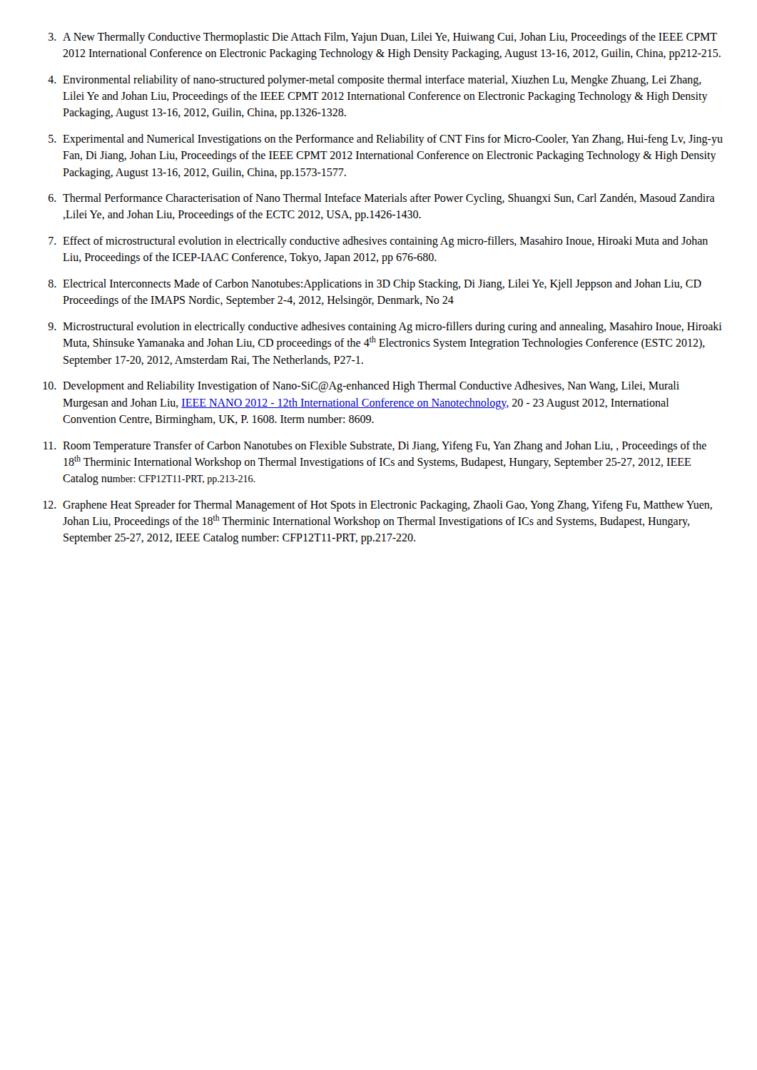A New Thermally Conductive Thermoplastic Die Attach Film, Yajun Duan, Lilei Ye, Huiwang Cui, Johan Liu, Proceedings of the IEEE CPMT 2012 International Conference on Electronic Packaging Technology & High Density Packaging, August 13-16, 2012, Guilin, China, pp212-215.
Environmental reliability of nano-structured polymer-metal composite thermal interface material, Xiuzhen Lu, Mengke Zhuang, Lei Zhang, Lilei Ye and Johan Liu, Proceedings of the IEEE CPMT 2012 International Conference on Electronic Packaging Technology & High Density Packaging, August 13-16, 2012, Guilin, China, pp.1326-1328.
Experimental and Numerical Investigations on the Performance and Reliability of CNT Fins for Micro-Cooler, Yan Zhang, Hui-feng Lv, Jing-yu Fan, Di Jiang, Johan Liu, Proceedings of the IEEE CPMT 2012 International Conference on Electronic Packaging Technology & High Density Packaging, August 13-16, 2012, Guilin, China, pp.1573-1577.
Thermal Performance Characterisation of Nano Thermal Inteface Materials after Power Cycling, Shuangxi Sun, Carl Zandén, Masoud Zandira ,Lilei Ye, and Johan Liu, Proceedings of the ECTC 2012, USA, pp.1426-1430.
Effect of microstructural evolution in electrically conductive adhesives containing Ag micro-fillers, Masahiro Inoue, Hiroaki Muta and Johan Liu, Proceedings of the ICEP-IAAC Conference, Tokyo, Japan 2012, pp 676-680.
Electrical Interconnects Made of Carbon Nanotubes:Applications in 3D Chip Stacking, Di Jiang, Lilei Ye, Kjell Jeppson and Johan Liu, CD Proceedings of the IMAPS Nordic, September 2-4, 2012, Helsingör, Denmark, No 24
Microstructural evolution in electrically conductive adhesives containing Ag micro-fillers during curing and annealing, Masahiro Inoue, Hiroaki Muta, Shinsuke Yamanaka and Johan Liu, CD proceedings of the 4th Electronics System Integration Technologies Conference (ESTC 2012), September 17-20, 2012, Amsterdam Rai, The Netherlands, P27-1.
Development and Reliability Investigation of Nano-SiC@Ag-enhanced High Thermal Conductive Adhesives, Nan Wang, Lilei, Murali Murgesan and Johan Liu, IEEE NANO 2012 - 12th International Conference on Nanotechnology, 20 - 23 August 2012, International Convention Centre, Birmingham, UK, P. 1608. Iterm number: 8609.
Room Temperature Transfer of Carbon Nanotubes on Flexible Substrate, Di Jiang, Yifeng Fu, Yan Zhang and Johan Liu, , Proceedings of the 18th Therminic International Workshop on Thermal Investigations of ICs and Systems, Budapest, Hungary, September 25-27, 2012, IEEE Catalog number: CFP12T11-PRT, pp.213-216.
Graphene Heat Spreader for Thermal Management of Hot Spots in Electronic Packaging, Zhaoli Gao, Yong Zhang, Yifeng Fu, Matthew Yuen, Johan Liu, Proceedings of the 18th Therminic International Workshop on Thermal Investigations of ICs and Systems, Budapest, Hungary, September 25-27, 2012, IEEE Catalog number: CFP12T11-PRT, pp.217-220.